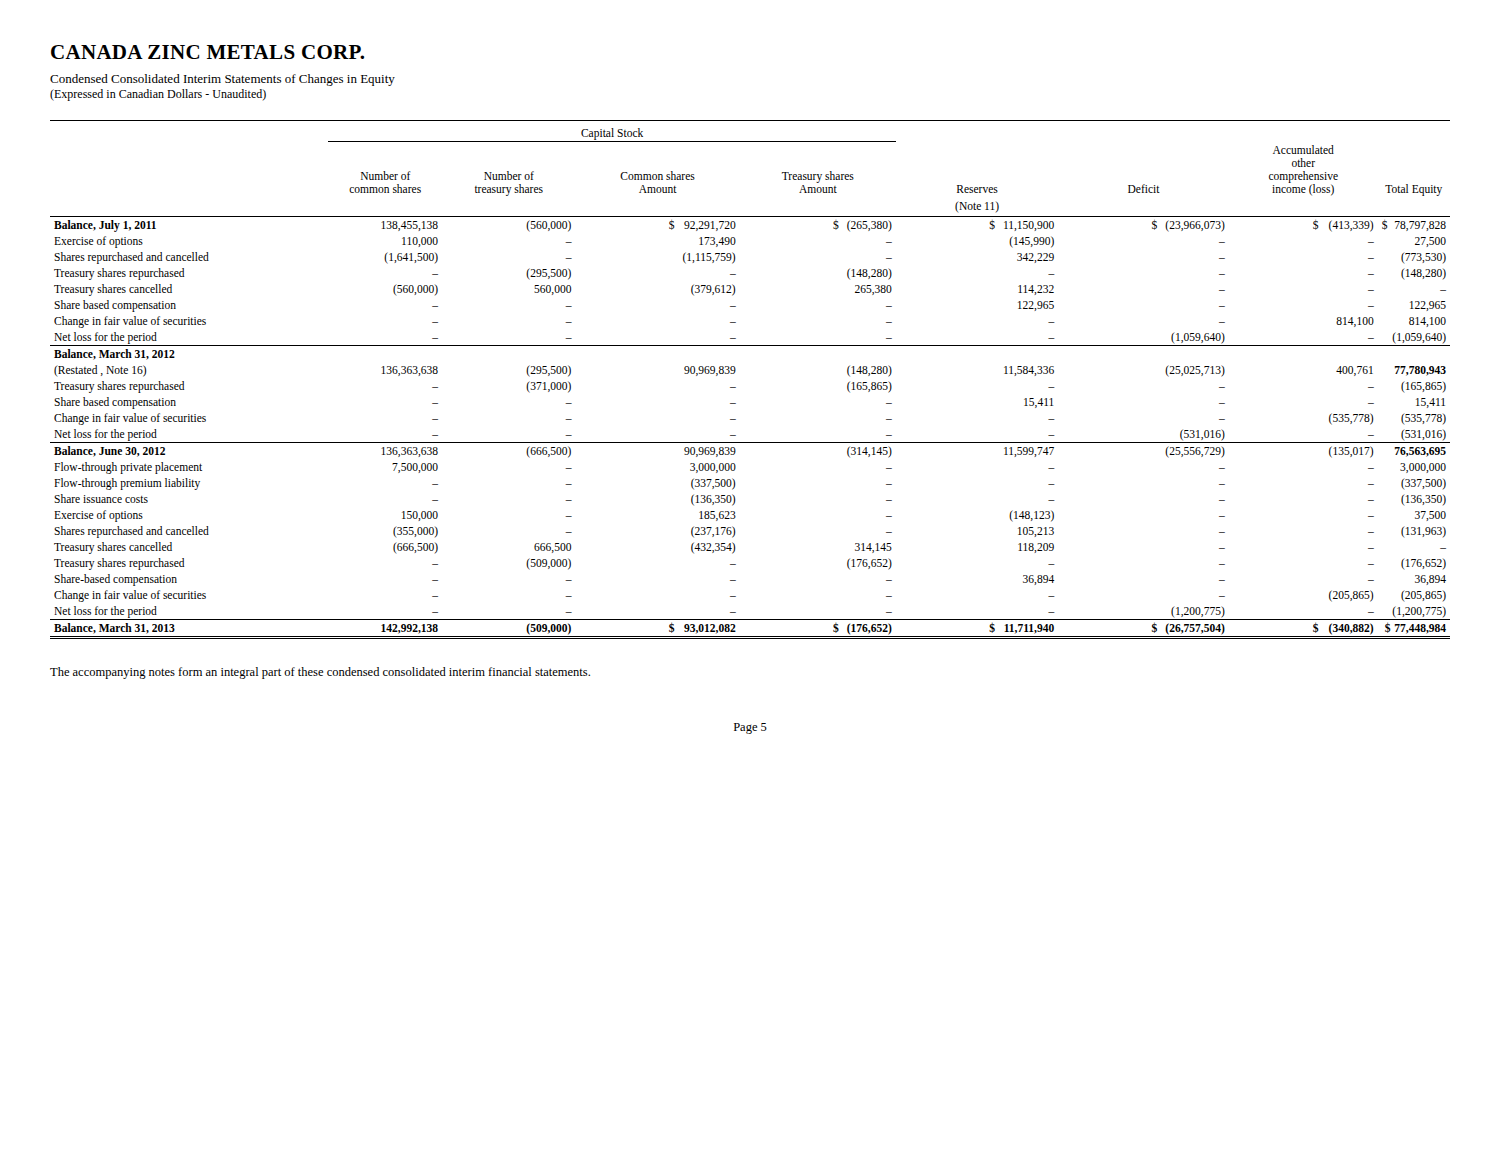CANADA ZINC METALS CORP.
Condensed Consolidated Interim Statements of Changes in Equity
(Expressed in Canadian Dollars - Unaudited)
| | Capital Stock | |
| --- | --- | --- |
| | Number of common shares | Number of treasury shares | Common shares Amount | Treasury shares Amount | Reserves | Deficit | Accumulated other comprehensive income (loss) | Total Equity |
| | | | | | (Note 11) | | | |
| Balance, July 1, 2011 | 138,455,138 | (560,000) | $ | 92,291,720 | $ | (265,380) | $ | 11,150,900 | $ | (23,966,073) | $ | (413,339) | $ 78,797,828 |
| Exercise of options | 110,000 | – | | 173,490 | | – | | (145,990) | | – | | – | 27,500 |
| Shares repurchased and cancelled | (1,641,500) | – | | (1,115,759) | | – | | 342,229 | | – | | – | (773,530) |
| Treasury shares repurchased | – | (295,500) | | – | | (148,280) | | – | | – | | – | (148,280) |
| Treasury shares cancelled | (560,000) | 560,000 | | (379,612) | | 265,380 | | 114,232 | | – | | – | – |
| Share based compensation | – | – | | – | | – | | 122,965 | | – | | – | 122,965 |
| Change in fair value of securities | – | – | | – | | – | | – | | – | | 814,100 | 814,100 |
| Net loss for the period | – | – | | – | | – | | – | | (1,059,640) | | – | (1,059,640) |
| Balance, March 31, 2012 | | | | | | | | | | | | | |
| (Restated , Note 16) | 136,363,638 | (295,500) | | 90,969,839 | | (148,280) | | 11,584,336 | | (25,025,713) | | 400,761 | 77,780,943 |
| Treasury shares repurchased | – | (371,000) | | – | | (165,865) | | – | | – | | – | (165,865) |
| Share based compensation | – | – | | – | | – | | 15,411 | | – | | – | 15,411 |
| Change in fair value of securities | – | – | | – | | – | | – | | – | | (535,778) | (535,778) |
| Net loss for the period | – | – | | – | | – | | – | | (531,016) | | – | (531,016) |
| Balance, June 30, 2012 | 136,363,638 | (666,500) | | 90,969,839 | | (314,145) | | 11,599,747 | | (25,556,729) | | (135,017) | 76,563,695 |
| Flow-through private placement | 7,500,000 | – | | 3,000,000 | | – | | – | | – | | – | 3,000,000 |
| Flow-through premium liability | – | – | | (337,500) | | – | | – | | – | | – | (337,500) |
| Share issuance costs | – | – | | (136,350) | | – | | – | | – | | – | (136,350) |
| Exercise of options | 150,000 | – | | 185,623 | | – | | (148,123) | | – | | – | 37,500 |
| Shares repurchased and cancelled | (355,000) | – | | (237,176) | | – | | 105,213 | | – | | – | (131,963) |
| Treasury shares cancelled | (666,500) | 666,500 | | (432,354) | | 314,145 | | 118,209 | | – | | – | – |
| Treasury shares repurchased | – | (509,000) | | – | | (176,652) | | – | | – | | – | (176,652) |
| Share-based compensation | – | – | | – | | – | | 36,894 | | – | | – | 36,894 |
| Change in fair value of securities | – | – | | – | | – | | – | | – | | (205,865) | (205,865) |
| Net loss for the period | – | – | | – | | – | | – | | (1,200,775) | | – | (1,200,775) |
| Balance, March 31, 2013 | 142,992,138 | (509,000) | $ | 93,012,082 | $ | (176,652) | $ | 11,711,940 | $ | (26,757,504) | $ | (340,882) | $ 77,448,984 |
The accompanying notes form an integral part of these condensed consolidated interim financial statements.
Page 5